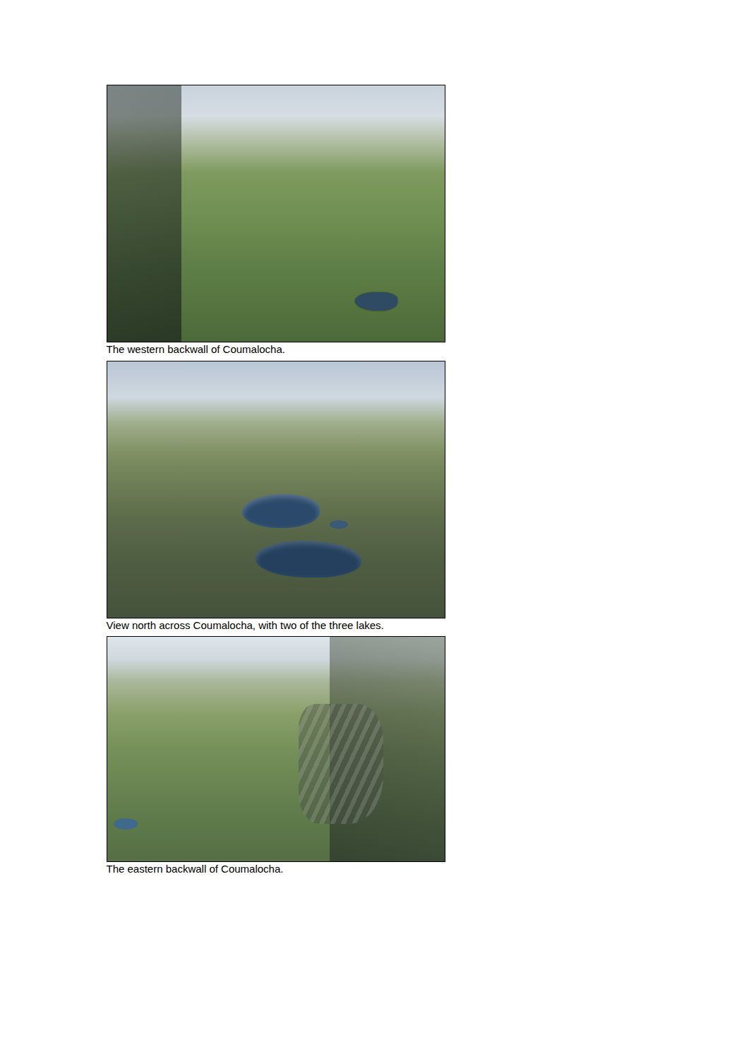The western backwall of Coumalocha.
View north across Coumalocha, with two of the three lakes.
The eastern backwall of Coumalocha.